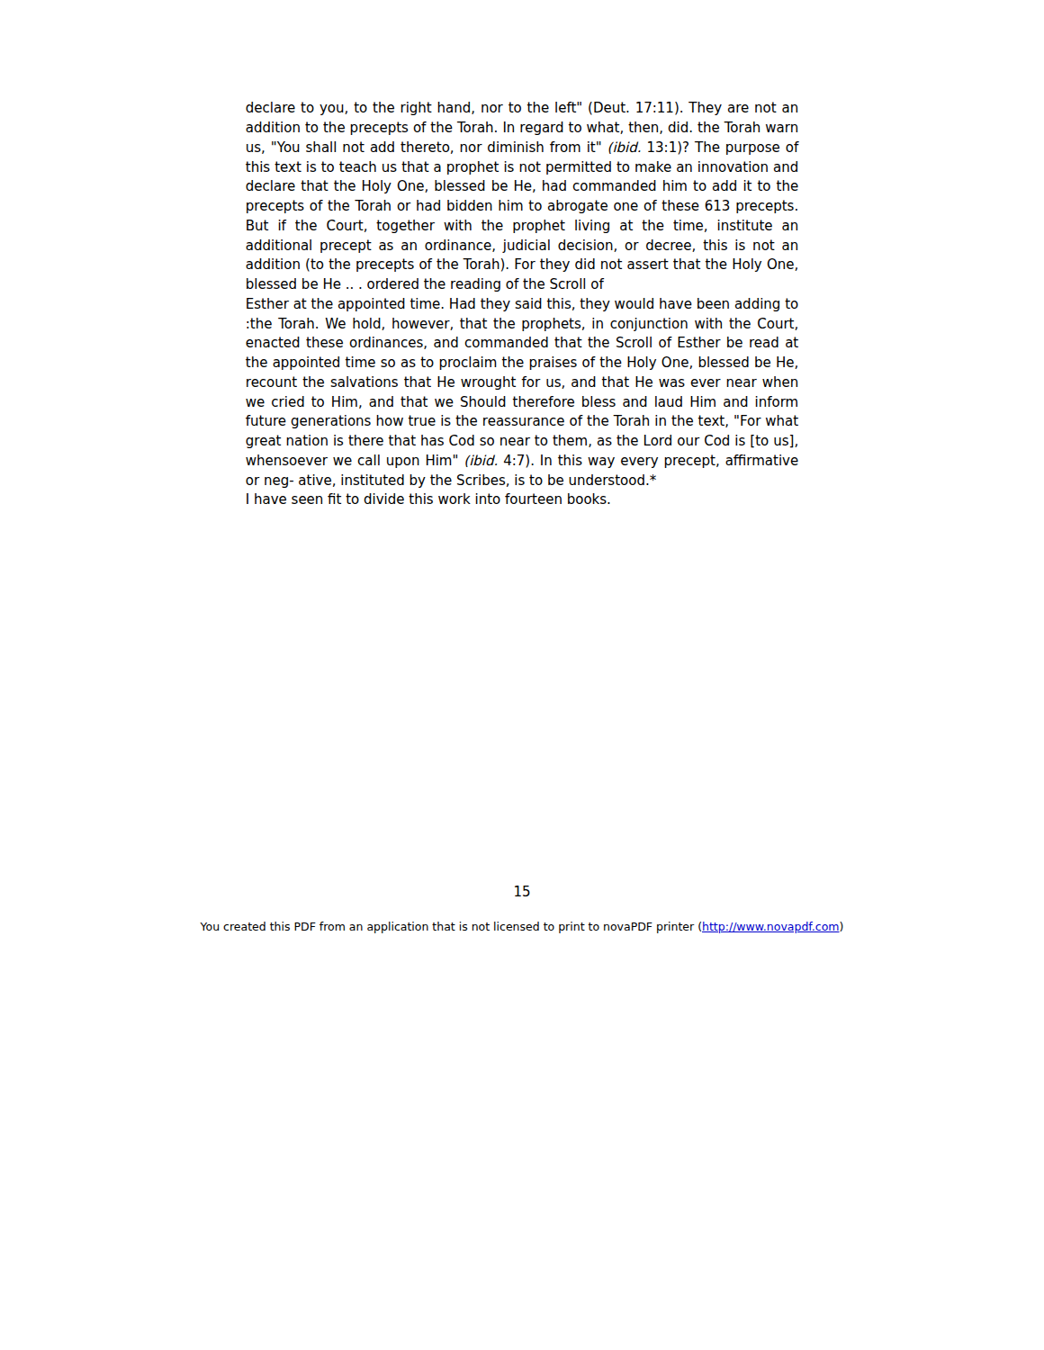declare to you, to the right hand, nor to the left" (Deut. 17:11). They are not an addition to the precepts of the Torah. In regard to what, then, did. the Torah warn us, "You shall not add thereto, nor diminish from it" (ibid. 13:1)? The pur­pose of this text is to teach us that a prophet is not permitted to make an innovation and declare that the Holy One, blessed be He, had commanded him to add it to the precepts of the Torah or had bidden him to abrogate one of these 613 precepts. But if the Court, together with the prophet living at the time, institute an additional precept as an ordinance, judicial decision, or decree, this is not an addition (to the precepts of the Torah). For they did not assert that the Holy One, blessed be He .. . ordered the reading of the Scroll of
Esther at the appointed time. Had they said this, they would have been adding to :the Torah. We hold, however, that the prophets, in conjunction with the Court, enacted these ordinances, and commanded that the Scroll of Esther be read at the appointed time so as to proclaim the praises of the Holy One, blessed be He, recount the salvations that He wrought for us, and that He was ever near when we cried to Him, and that we Should therefore bless and laud Him and inform future generations how true is the reassurance of the Torah in the text, "For what great nation is there that has Cod so near to them, as the Lord our Cod is [to us], whensoever we call upon Him" (ibid. 4:7). In this way every precept, affirmative or neg- ative, instituted by the Scribes, is to be understood.*
I have seen fit to divide this work into fourteen books.
15
You created this PDF from an application that is not licensed to print to novaPDF printer (http://www.novapdf.com)